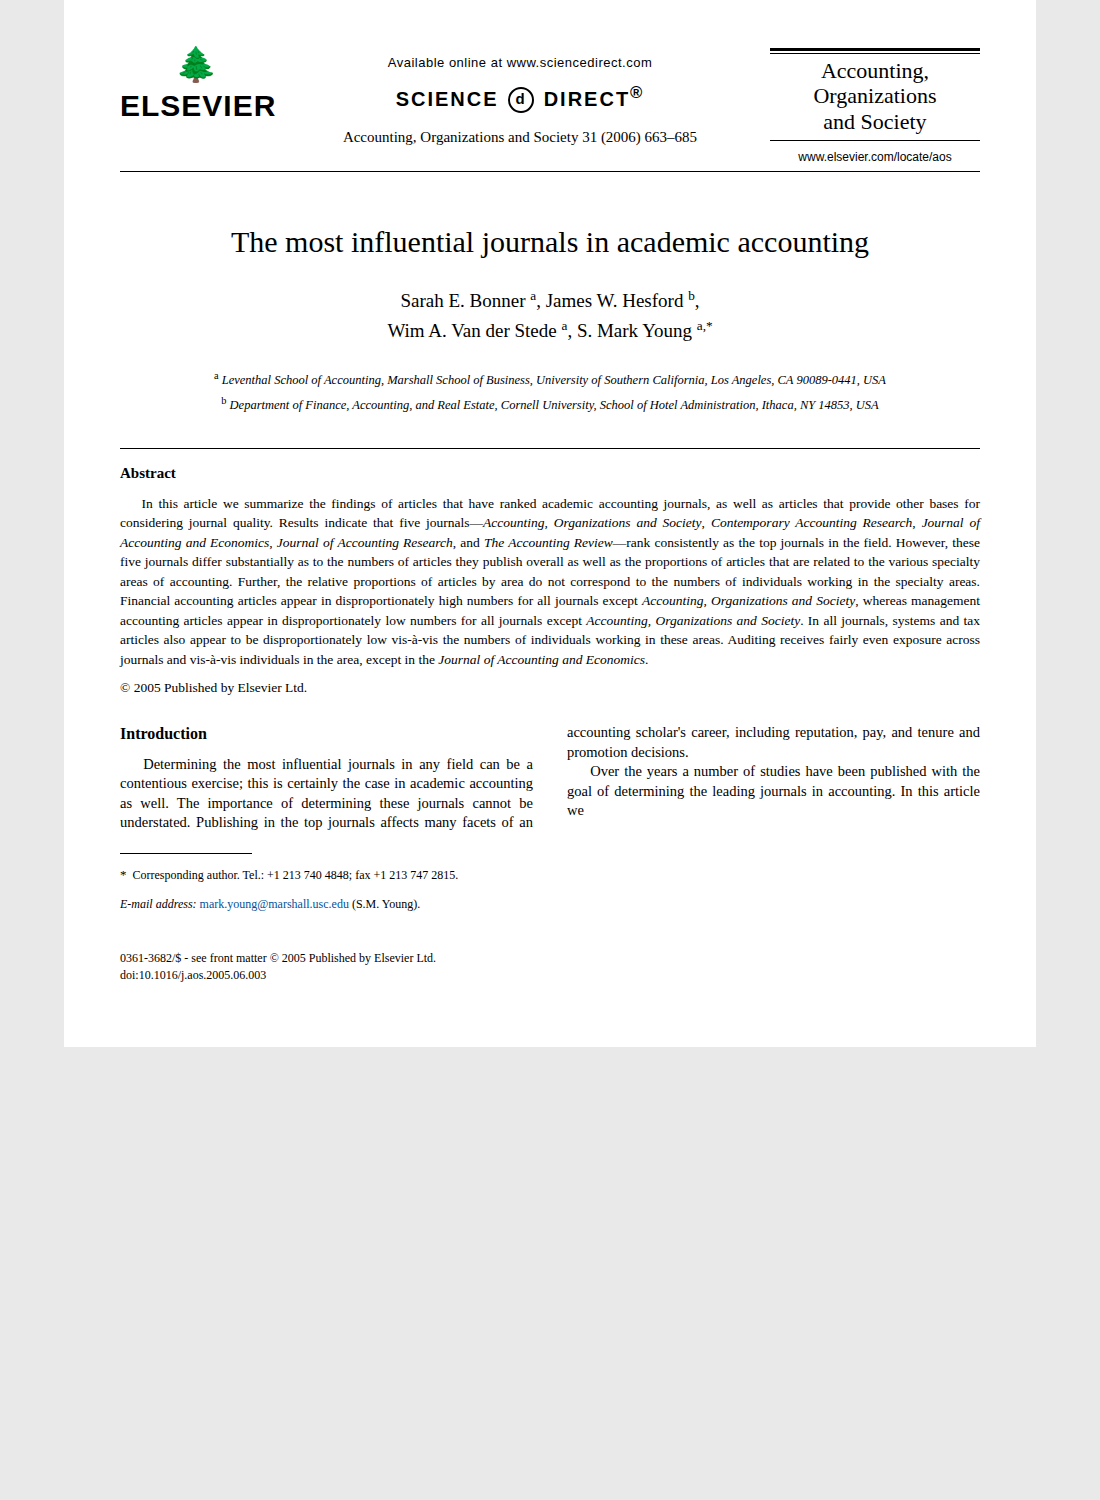🌲
ELSEVIER
Available online at www.sciencedirect.com
SCIENCE d DIRECT®
Accounting, Organizations and Society 31 (2006) 663–685
Accounting,
Organizations
and Society
www.elsevier.com/locate/aos
The most influential journals in academic accounting
Sarah E. Bonner a, James W. Hesford b,
Wim A. Van der Stede a, S. Mark Young a,*
a Leventhal School of Accounting, Marshall School of Business, University of Southern California, Los Angeles, CA 90089-0441, USA
b Department of Finance, Accounting, and Real Estate, Cornell University, School of Hotel Administration, Ithaca, NY 14853, USA
Abstract
In this article we summarize the findings of articles that have ranked academic accounting journals, as well as articles that provide other bases for considering journal quality. Results indicate that five journals—Accounting, Organizations and Society, Contemporary Accounting Research, Journal of Accounting and Economics, Journal of Accounting Research, and The Accounting Review—rank consistently as the top journals in the field. However, these five journals differ substantially as to the numbers of articles they publish overall as well as the proportions of articles that are related to the various specialty areas of accounting. Further, the relative proportions of articles by area do not correspond to the numbers of individuals working in the specialty areas. Financial accounting articles appear in disproportionately high numbers for all journals except Accounting, Organizations and Society, whereas management accounting articles appear in disproportionately low numbers for all journals except Accounting, Organizations and Society. In all journals, systems and tax articles also appear to be disproportionately low vis-à-vis the numbers of individuals working in these areas. Auditing receives fairly even exposure across journals and vis-à-vis individuals in the area, except in the Journal of Accounting and Economics.
© 2005 Published by Elsevier Ltd.
Introduction
Determining the most influential journals in any field can be a contentious exercise; this is certainly the case in academic accounting as well. The importance of determining these journals cannot be understated. Publishing in the top journals affects many facets of an accounting scholar's career, including reputation, pay, and tenure and promotion decisions.
Over the years a number of studies have been published with the goal of determining the leading journals in accounting. In this article we
* Corresponding author. Tel.: +1 213 740 4848; fax +1 213 747 2815.
E-mail address: mark.young@marshall.usc.edu (S.M. Young).
0361-3682/$ - see front matter © 2005 Published by Elsevier Ltd.
doi:10.1016/j.aos.2005.06.003